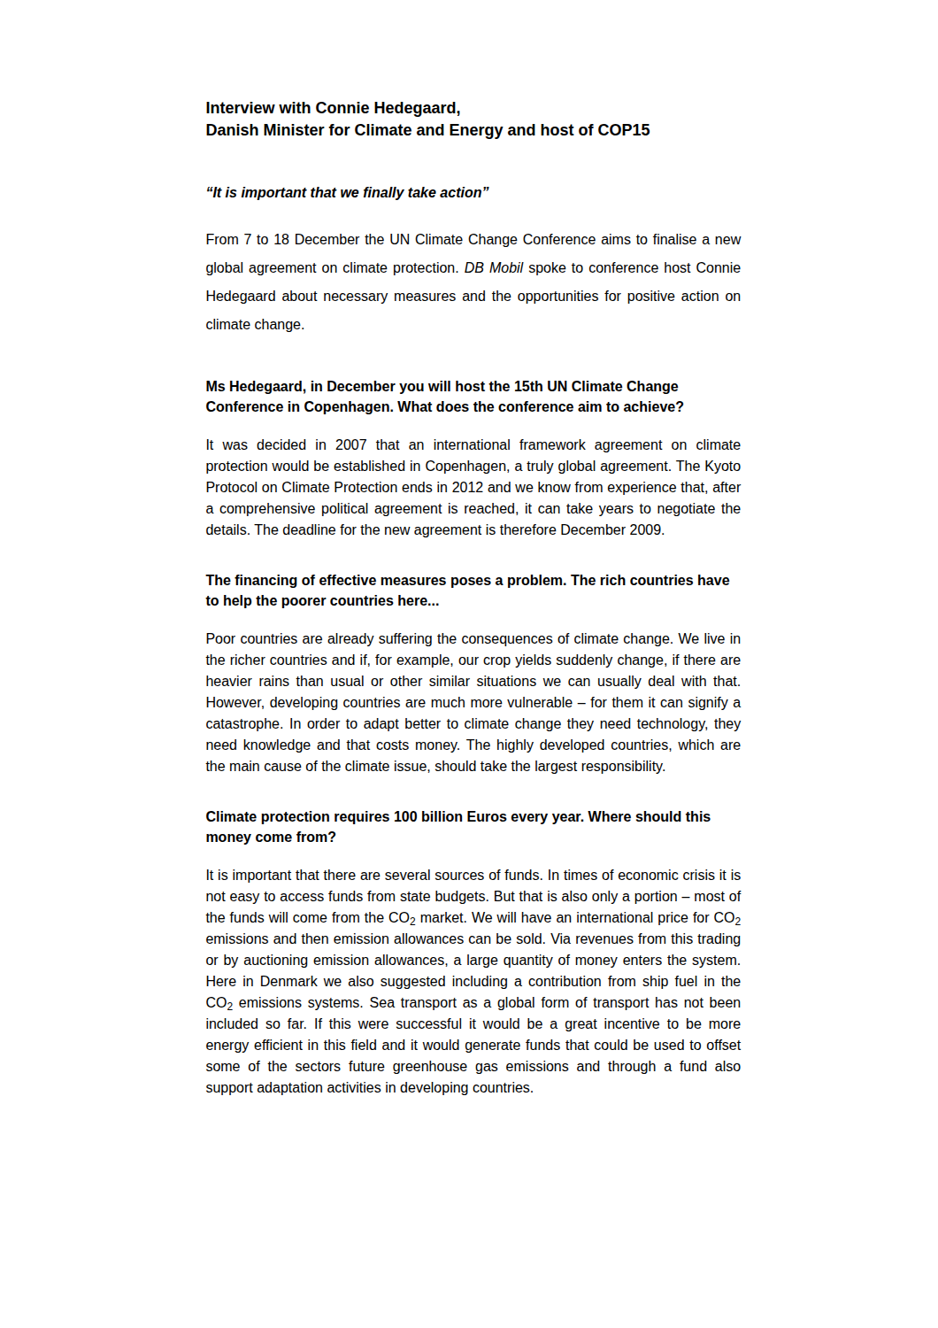Interview with Connie Hedegaard,
Danish Minister for Climate and Energy and host of COP15
“It is important that we finally take action”
From 7 to 18 December the UN Climate Change Conference aims to finalise a new global agreement on climate protection. DB Mobil spoke to conference host Connie Hedegaard about necessary measures and the opportunities for positive action on climate change.
Ms Hedegaard, in December you will host the 15th UN Climate Change Conference in Copenhagen. What does the conference aim to achieve?
It was decided in 2007 that an international framework agreement on climate protection would be established in Copenhagen, a truly global agreement. The Kyoto Protocol on Climate Protection ends in 2012 and we know from experience that, after a comprehensive political agreement is reached, it can take years to negotiate the details. The deadline for the new agreement is therefore December 2009.
The financing of effective measures poses a problem. The rich countries have to help the poorer countries here...
Poor countries are already suffering the consequences of climate change. We live in the richer countries and if, for example, our crop yields suddenly change, if there are heavier rains than usual or other similar situations we can usually deal with that. However, developing countries are much more vulnerable – for them it can signify a catastrophe. In order to adapt better to climate change they need technology, they need knowledge and that costs money. The highly developed countries, which are the main cause of the climate issue, should take the largest responsibility.
Climate protection requires 100 billion Euros every year. Where should this money come from?
It is important that there are several sources of funds. In times of economic crisis it is not easy to access funds from state budgets. But that is also only a portion – most of the funds will come from the CO2 market. We will have an international price for CO2 emissions and then emission allowances can be sold. Via revenues from this trading or by auctioning emission allowances, a large quantity of money enters the system. Here in Denmark we also suggested including a contribution from ship fuel in the CO2 emissions systems. Sea transport as a global form of transport has not been included so far. If this were successful it would be a great incentive to be more energy efficient in this field and it would generate funds that could be used to offset some of the sectors future greenhouse gas emissions and through a fund also support adaptation activities in developing countries.